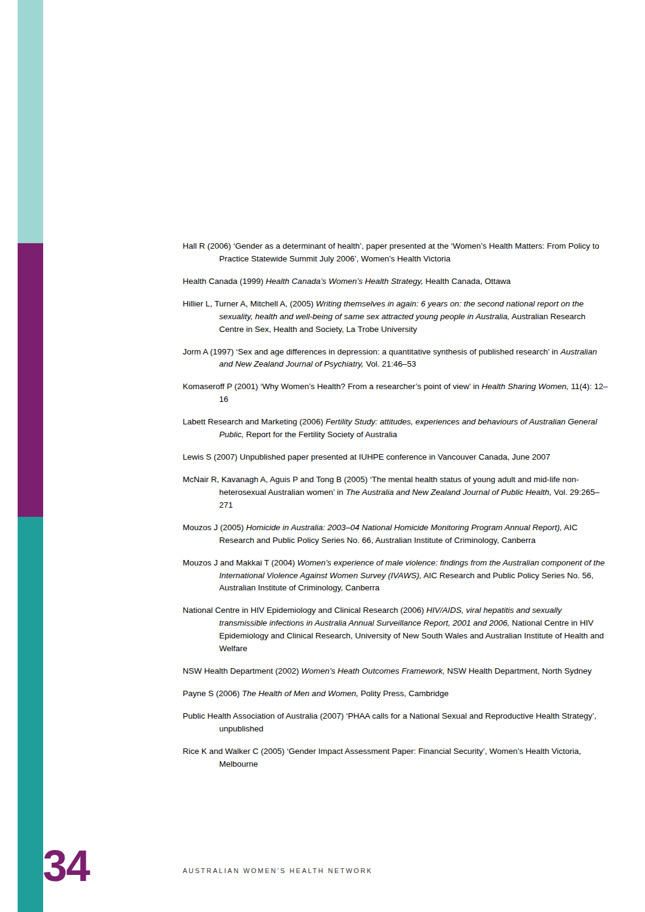Hall R (2006) ‘Gender as a determinant of health’, paper presented at the ‘Women’s Health Matters: From Policy to Practice Statewide Summit July 2006’, Women’s Health Victoria
Health Canada (1999) Health Canada’s Women’s Health Strategy, Health Canada, Ottawa
Hillier L, Turner A, Mitchell A, (2005) Writing themselves in again: 6 years on: the second national report on the sexuality, health and well-being of same sex attracted young people in Australia, Australian Research Centre in Sex, Health and Society, La Trobe University
Jorm A (1997) ‘Sex and age differences in depression: a quantitative synthesis of published research’ in Australian and New Zealand Journal of Psychiatry, Vol. 21:46–53
Komaseroff P (2001) ‘Why Women’s Health? From a researcher’s point of view’ in Health Sharing Women, 11(4): 12–16
Labett Research and Marketing (2006) Fertility Study: attitudes, experiences and behaviours of Australian General Public, Report for the Fertility Society of Australia
Lewis S (2007) Unpublished paper presented at IUHPE conference in Vancouver Canada, June 2007
McNair R, Kavanagh A, Aguis P and Tong B (2005) ‘The mental health status of young adult and mid-life non-heterosexual Australian women’ in The Australia and New Zealand Journal of Public Health, Vol. 29:265–271
Mouzos J (2005) Homicide in Australia: 2003–04 National Homicide Monitoring Program Annual Report), AIC Research and Public Policy Series No. 66, Australian Institute of Criminology, Canberra
Mouzos J and Makkai T (2004) Women’s experience of male violence: findings from the Australian component of the International Violence Against Women Survey (IVAWS), AIC Research and Public Policy Series No. 56, Australian Institute of Criminology, Canberra
National Centre in HIV Epidemiology and Clinical Research (2006) HIV/AIDS, viral hepatitis and sexually transmissible infections in Australia Annual Surveillance Report, 2001 and 2006, National Centre in HIV Epidemiology and Clinical Research, University of New South Wales and Australian Institute of Health and Welfare
NSW Health Department (2002) Women’s Heath Outcomes Framework, NSW Health Department, North Sydney
Payne S (2006) The Health of Men and Women, Polity Press, Cambridge
Public Health Association of Australia (2007) ‘PHAA calls for a National Sexual and Reproductive Health Strategy’, unpublished
Rice K and Walker C (2005) ‘Gender Impact Assessment Paper: Financial Security’, Women’s Health Victoria, Melbourne
34
AUSTRALIAN WOMEN’S HEALTH NETWORK